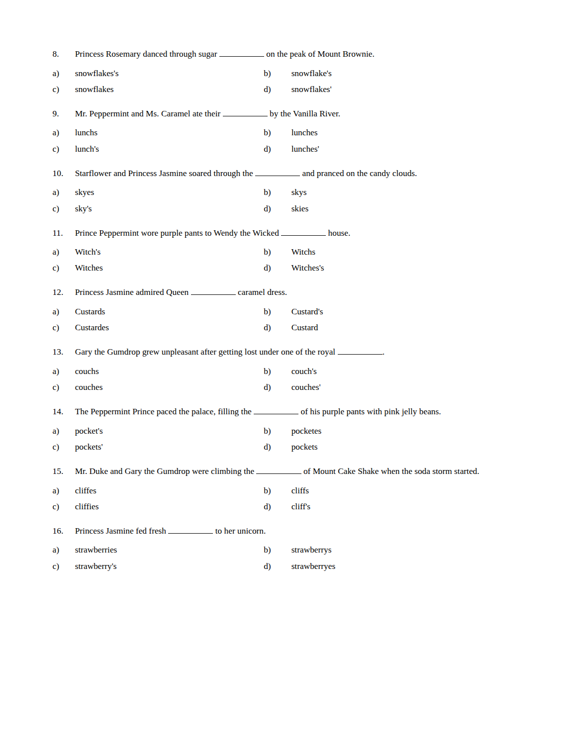8. Princess Rosemary danced through sugar on the peak of Mount Brownie.
| a) | snowflakes's | b) | snowflake's |
| c) | snowflakes | d) | snowflakes' |
9. Mr. Peppermint and Ms. Caramel ate their by the Vanilla River.
| a) | lunchs | b) | lunches |
| c) | lunch's | d) | lunches' |
10. Starflower and Princess Jasmine soared through the and pranced on the candy clouds.
| a) | skyes | b) | skys |
| c) | sky's | d) | skies |
11. Prince Peppermint wore purple pants to Wendy the Wicked house.
| a) | Witch's | b) | Witchs |
| c) | Witches | d) | Witches's |
12. Princess Jasmine admired Queen caramel dress.
| a) | Custards | b) | Custard's |
| c) | Custardes | d) | Custard |
13. Gary the Gumdrop grew unpleasant after getting lost under one of the royal .
| a) | couchs | b) | couch's |
| c) | couches | d) | couches' |
14. The Peppermint Prince paced the palace, filling the of his purple pants with pink jelly beans.
| a) | pocket's | b) | pocketes |
| c) | pockets' | d) | pockets |
15. Mr. Duke and Gary the Gumdrop were climbing the of Mount Cake Shake when the soda storm started.
| a) | cliffes | b) | cliffs |
| c) | cliffies | d) | cliff's |
16. Princess Jasmine fed fresh to her unicorn.
| a) | strawberries | b) | strawberrys |
| c) | strawberry's | d) | strawberryes |